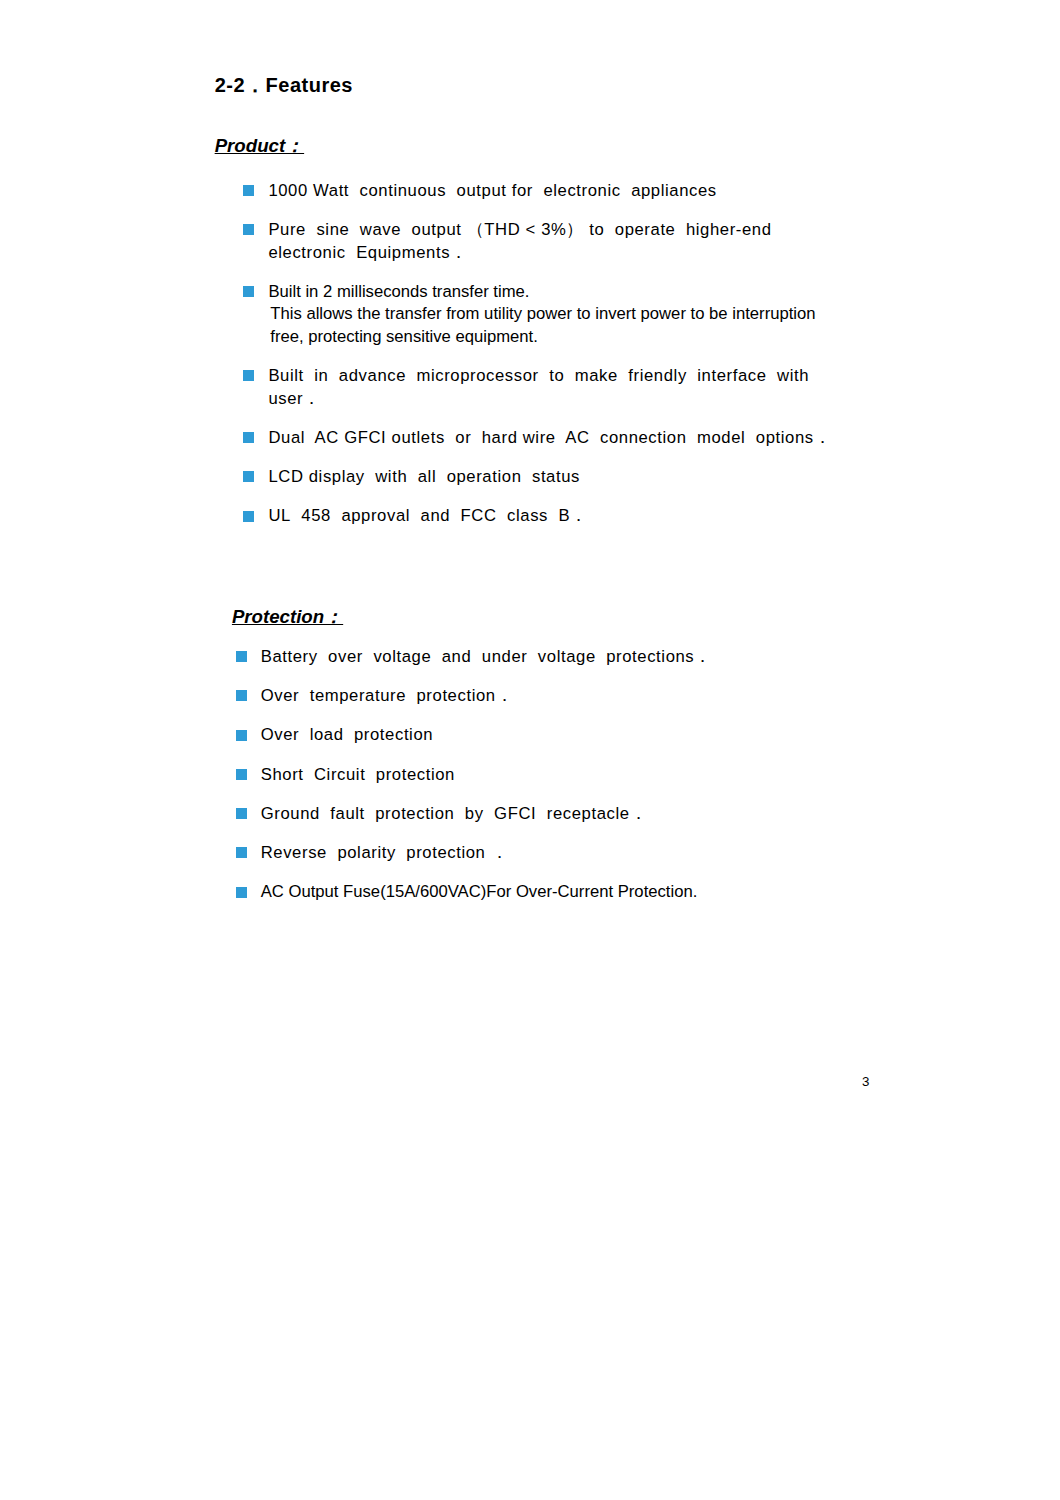2-2．Features
Product：
1000 Watt continuous output for electronic appliances
Pure sine wave output （THD < 3%） to operate higher-end electronic Equipments．
Built in 2 milliseconds transfer time. This allows the transfer from utility power to invert power to be interruption free, protecting sensitive equipment.
Built in advance microprocessor to make friendly interface with user．
Dual AC GFCI outlets or hard wire AC connection model options．
LCD display with all operation status
UL 458 approval and FCC class B．
Protection：
Battery over voltage and under voltage protections．
Over temperature protection．
Over load protection
Short Circuit protection
Ground fault protection by GFCI receptacle．
Reverse polarity protection ．
AC Output Fuse(15A/600VAC)For Over-Current Protection.
3